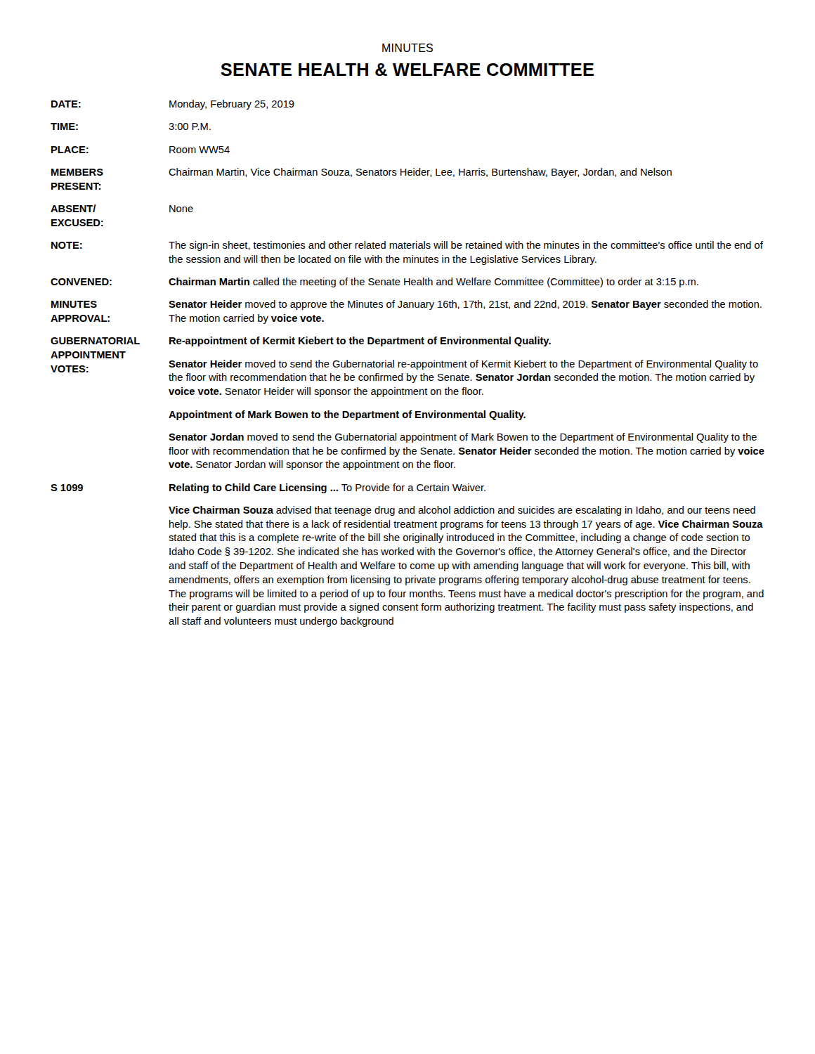MINUTES
SENATE HEALTH & WELFARE COMMITTEE
| Date: | Monday, February 25, 2019 |
| Time: | 3:00 P.M. |
| Place: | Room WW54 |
| Members Present: | Chairman Martin, Vice Chairman Souza, Senators Heider, Lee, Harris, Burtenshaw, Bayer, Jordan, and Nelson |
| Absent/ Excused: | None |
| Note: | The sign-in sheet, testimonies and other related materials will be retained with the minutes in the committee's office until the end of the session and will then be located on file with the minutes in the Legislative Services Library. |
| Convened: | Chairman Martin called the meeting of the Senate Health and Welfare Committee (Committee) to order at 3:15 p.m. |
| Minutes Approval: | Senator Heider moved to approve the Minutes of January 16th, 17th, 21st, and 22nd, 2019. Senator Bayer seconded the motion. The motion carried by voice vote. |
| Gubernatorial Appointment Votes: | Re-appointment of Kermit Kiebert to the Department of Environmental Quality. Senator Heider moved to send the Gubernatorial re-appointment of Kermit Kiebert to the Department of Environmental Quality to the floor with recommendation that he be confirmed by the Senate. Senator Jordan seconded the motion. The motion carried by voice vote. Senator Heider will sponsor the appointment on the floor. Appointment of Mark Bowen to the Department of Environmental Quality. Senator Jordan moved to send the Gubernatorial appointment of Mark Bowen to the Department of Environmental Quality to the floor with recommendation that he be confirmed by the Senate. Senator Heider seconded the motion. The motion carried by voice vote. Senator Jordan will sponsor the appointment on the floor. |
| S 1099 | Relating to Child Care Licensing ... To Provide for a Certain Waiver. Vice Chairman Souza advised that teenage drug and alcohol addiction and suicides are escalating in Idaho, and our teens need help. She stated that there is a lack of residential treatment programs for teens 13 through 17 years of age. Vice Chairman Souza stated that this is a complete re-write of the bill she originally introduced in the Committee, including a change of code section to Idaho Code § 39-1202. She indicated she has worked with the Governor's office, the Attorney General's office, and the Director and staff of the Department of Health and Welfare to come up with amending language that will work for everyone. This bill, with amendments, offers an exemption from licensing to private programs offering temporary alcohol-drug abuse treatment for teens. The programs will be limited to a period of up to four months. Teens must have a medical doctor's prescription for the program, and their parent or guardian must provide a signed consent form authorizing treatment. The facility must pass safety inspections, and all staff and volunteers must undergo background |